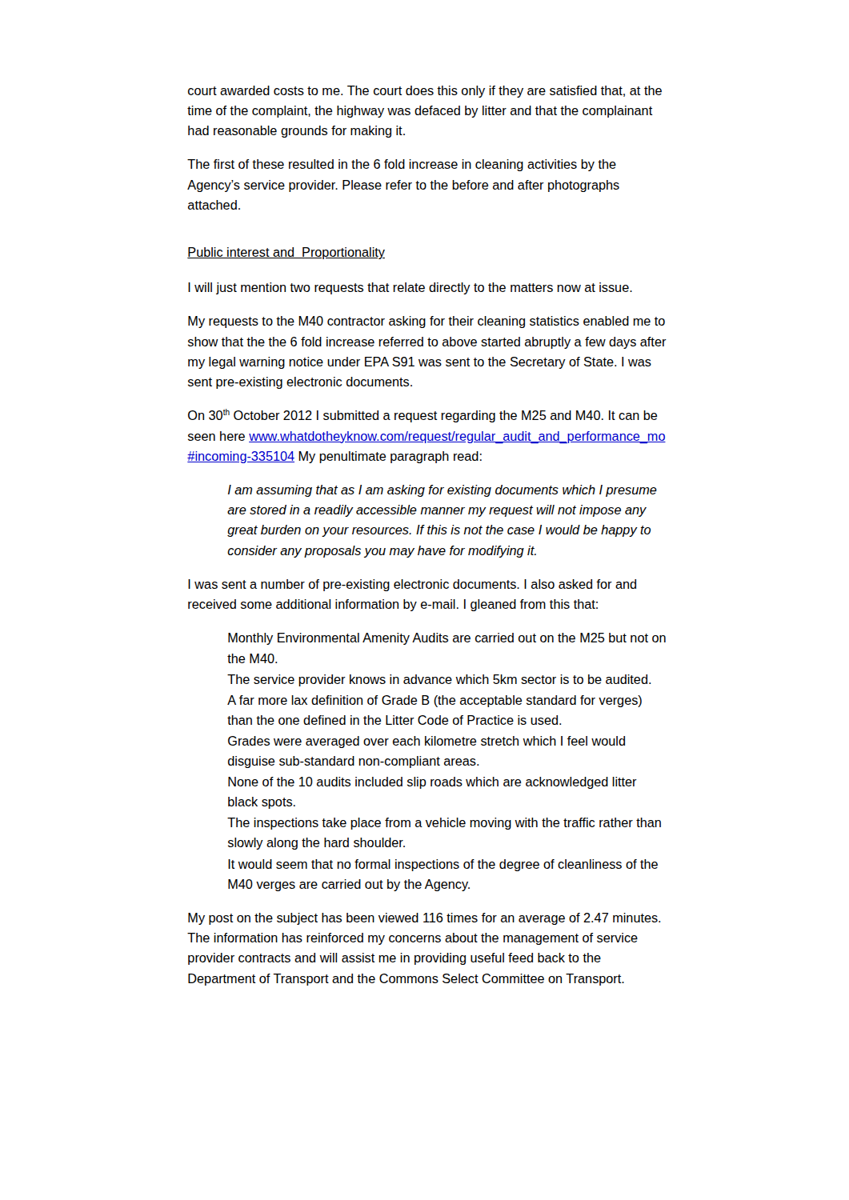court awarded costs to me. The court does this only if they are satisfied that, at the time of the complaint, the highway was defaced by litter and that the complainant had reasonable grounds for making it.
The first of these resulted in the 6 fold increase in cleaning activities by the Agency’s service provider. Please refer to the before and after photographs attached.
Public interest and Proportionality
I will just mention two requests that relate directly to the matters now at issue.
My requests to the M40 contractor asking for their cleaning statistics enabled me to show that the the 6 fold increase referred to above started abruptly a few days after my legal warning notice under EPA S91 was sent to the Secretary of State. I was sent pre-existing electronic documents.
On 30th October 2012 I submitted a request regarding the M25 and M40. It can be seen here www.whatdotheyknow.com/request/regular_audit_and_performance_mo#incoming-335104 My penultimate paragraph read:
I am assuming that as I am asking for existing documents which I presume are stored in a readily accessible manner my request will not impose any great burden on your resources. If this is not the case I would be happy to consider any proposals you may have for modifying it.
I was sent a number of pre-existing electronic documents. I also asked for and received some additional information by e-mail. I gleaned from this that:
Monthly Environmental Amenity Audits are carried out on the M25 but not on the M40.
The service provider knows in advance which 5km sector is to be audited.
A far more lax definition of Grade B (the acceptable standard for verges) than the one defined in the Litter Code of Practice is used.
Grades were averaged over each kilometre stretch which I feel would disguise sub-standard non-compliant areas.
None of the 10 audits included slip roads which are acknowledged litter black spots.
The inspections take place from a vehicle moving with the traffic rather than slowly along the hard shoulder.
It would seem that no formal inspections of the degree of cleanliness of the M40 verges are carried out by the Agency.
My post on the subject has been viewed 116 times for an average of 2.47 minutes. The information has reinforced my concerns about the management of service provider contracts and will assist me in providing useful feed back to the Department of Transport and the Commons Select Committee on Transport.